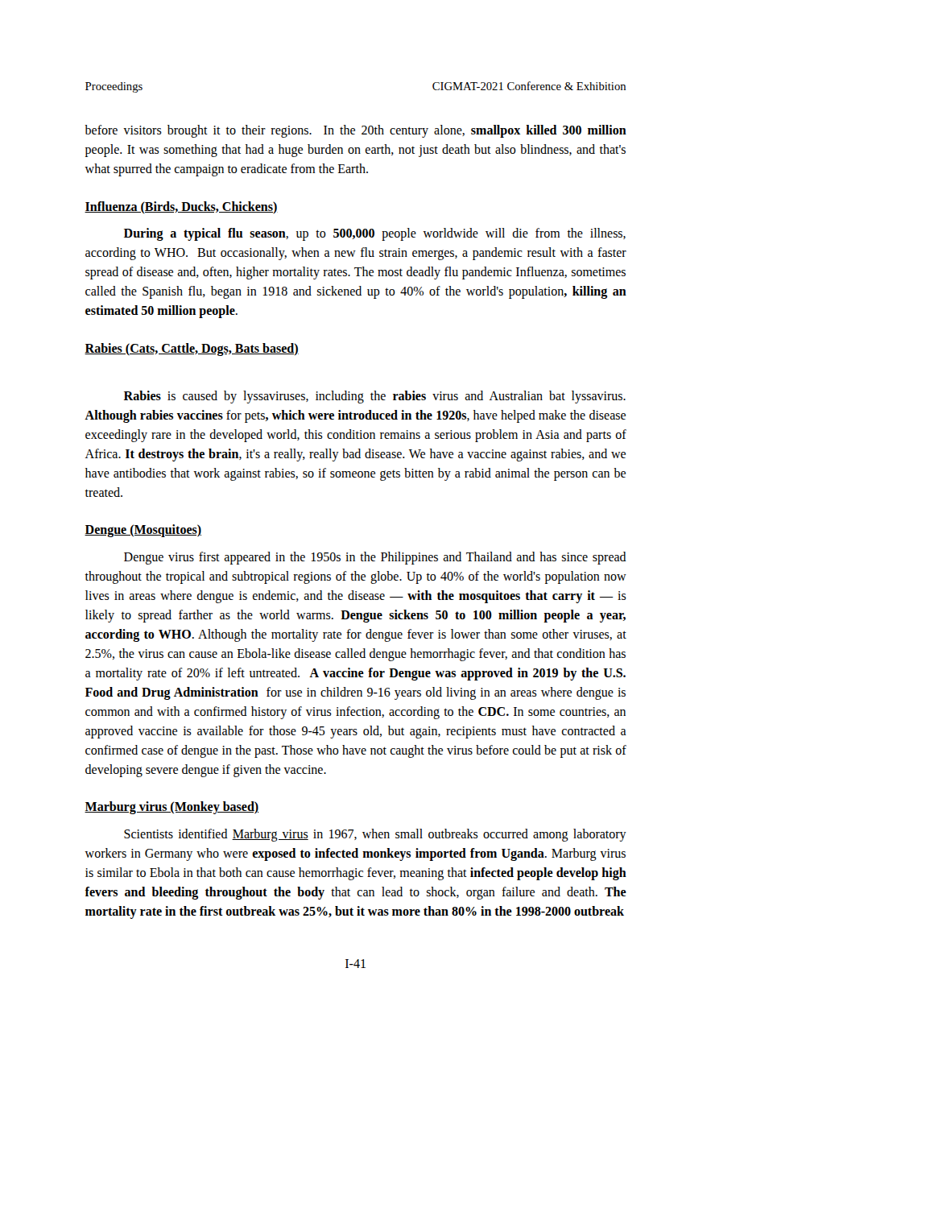Proceedings
CIGMAT-2021 Conference & Exhibition
before visitors brought it to their regions. In the 20th century alone, smallpox killed 300 million people. It was something that had a huge burden on earth, not just death but also blindness, and that's what spurred the campaign to eradicate from the Earth.
Influenza (Birds, Ducks, Chickens)
During a typical flu season, up to 500,000 people worldwide will die from the illness, according to WHO. But occasionally, when a new flu strain emerges, a pandemic result with a faster spread of disease and, often, higher mortality rates. The most deadly flu pandemic Influenza, sometimes called the Spanish flu, began in 1918 and sickened up to 40% of the world's population, killing an estimated 50 million people.
Rabies (Cats, Cattle, Dogs, Bats based)
Rabies is caused by lyssaviruses, including the rabies virus and Australian bat lyssavirus. Although rabies vaccines for pets, which were introduced in the 1920s, have helped make the disease exceedingly rare in the developed world, this condition remains a serious problem in Asia and parts of Africa. It destroys the brain, it's a really, really bad disease. We have a vaccine against rabies, and we have antibodies that work against rabies, so if someone gets bitten by a rabid animal the person can be treated.
Dengue (Mosquitoes)
Dengue virus first appeared in the 1950s in the Philippines and Thailand and has since spread throughout the tropical and subtropical regions of the globe. Up to 40% of the world's population now lives in areas where dengue is endemic, and the disease — with the mosquitoes that carry it — is likely to spread farther as the world warms. Dengue sickens 50 to 100 million people a year, according to WHO. Although the mortality rate for dengue fever is lower than some other viruses, at 2.5%, the virus can cause an Ebola-like disease called dengue hemorrhagic fever, and that condition has a mortality rate of 20% if left untreated. A vaccine for Dengue was approved in 2019 by the U.S. Food and Drug Administration for use in children 9-16 years old living in an areas where dengue is common and with a confirmed history of virus infection, according to the CDC. In some countries, an approved vaccine is available for those 9-45 years old, but again, recipients must have contracted a confirmed case of dengue in the past. Those who have not caught the virus before could be put at risk of developing severe dengue if given the vaccine.
Marburg virus (Monkey based)
Scientists identified Marburg virus in 1967, when small outbreaks occurred among laboratory workers in Germany who were exposed to infected monkeys imported from Uganda. Marburg virus is similar to Ebola in that both can cause hemorrhagic fever, meaning that infected people develop high fevers and bleeding throughout the body that can lead to shock, organ failure and death. The mortality rate in the first outbreak was 25%, but it was more than 80% in the 1998-2000 outbreak
I-41